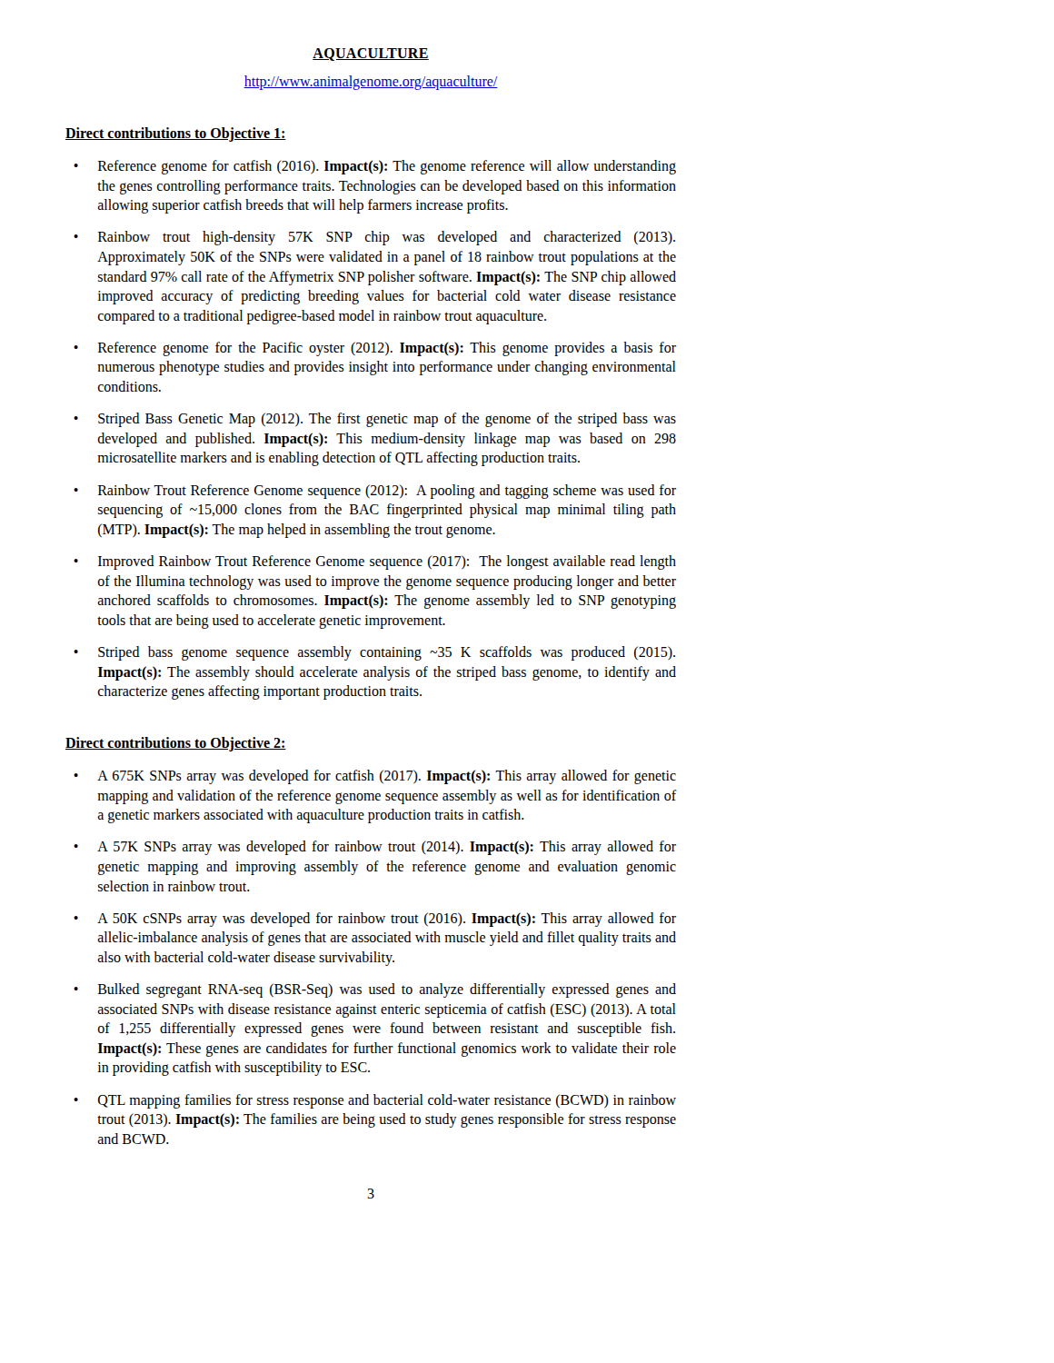AQUACULTURE
http://www.animalgenome.org/aquaculture/
Direct contributions to Objective 1:
Reference genome for catfish (2016). Impact(s): The genome reference will allow understanding the genes controlling performance traits. Technologies can be developed based on this information allowing superior catfish breeds that will help farmers increase profits.
Rainbow trout high-density 57K SNP chip was developed and characterized (2013). Approximately 50K of the SNPs were validated in a panel of 18 rainbow trout populations at the standard 97% call rate of the Affymetrix SNP polisher software. Impact(s): The SNP chip allowed improved accuracy of predicting breeding values for bacterial cold water disease resistance compared to a traditional pedigree-based model in rainbow trout aquaculture.
Reference genome for the Pacific oyster (2012). Impact(s): This genome provides a basis for numerous phenotype studies and provides insight into performance under changing environmental conditions.
Striped Bass Genetic Map (2012). The first genetic map of the genome of the striped bass was developed and published. Impact(s): This medium-density linkage map was based on 298 microsatellite markers and is enabling detection of QTL affecting production traits.
Rainbow Trout Reference Genome sequence (2012): A pooling and tagging scheme was used for sequencing of ~15,000 clones from the BAC fingerprinted physical map minimal tiling path (MTP). Impact(s): The map helped in assembling the trout genome.
Improved Rainbow Trout Reference Genome sequence (2017): The longest available read length of the Illumina technology was used to improve the genome sequence producing longer and better anchored scaffolds to chromosomes. Impact(s): The genome assembly led to SNP genotyping tools that are being used to accelerate genetic improvement.
Striped bass genome sequence assembly containing ~35 K scaffolds was produced (2015). Impact(s): The assembly should accelerate analysis of the striped bass genome, to identify and characterize genes affecting important production traits.
Direct contributions to Objective 2:
A 675K SNPs array was developed for catfish (2017). Impact(s): This array allowed for genetic mapping and validation of the reference genome sequence assembly as well as for identification of a genetic markers associated with aquaculture production traits in catfish.
A 57K SNPs array was developed for rainbow trout (2014). Impact(s): This array allowed for genetic mapping and improving assembly of the reference genome and evaluation genomic selection in rainbow trout.
A 50K cSNPs array was developed for rainbow trout (2016). Impact(s): This array allowed for allelic-imbalance analysis of genes that are associated with muscle yield and fillet quality traits and also with bacterial cold-water disease survivability.
Bulked segregant RNA-seq (BSR-Seq) was used to analyze differentially expressed genes and associated SNPs with disease resistance against enteric septicemia of catfish (ESC) (2013). A total of 1,255 differentially expressed genes were found between resistant and susceptible fish. Impact(s): These genes are candidates for further functional genomics work to validate their role in providing catfish with susceptibility to ESC.
QTL mapping families for stress response and bacterial cold-water resistance (BCWD) in rainbow trout (2013). Impact(s): The families are being used to study genes responsible for stress response and BCWD.
3